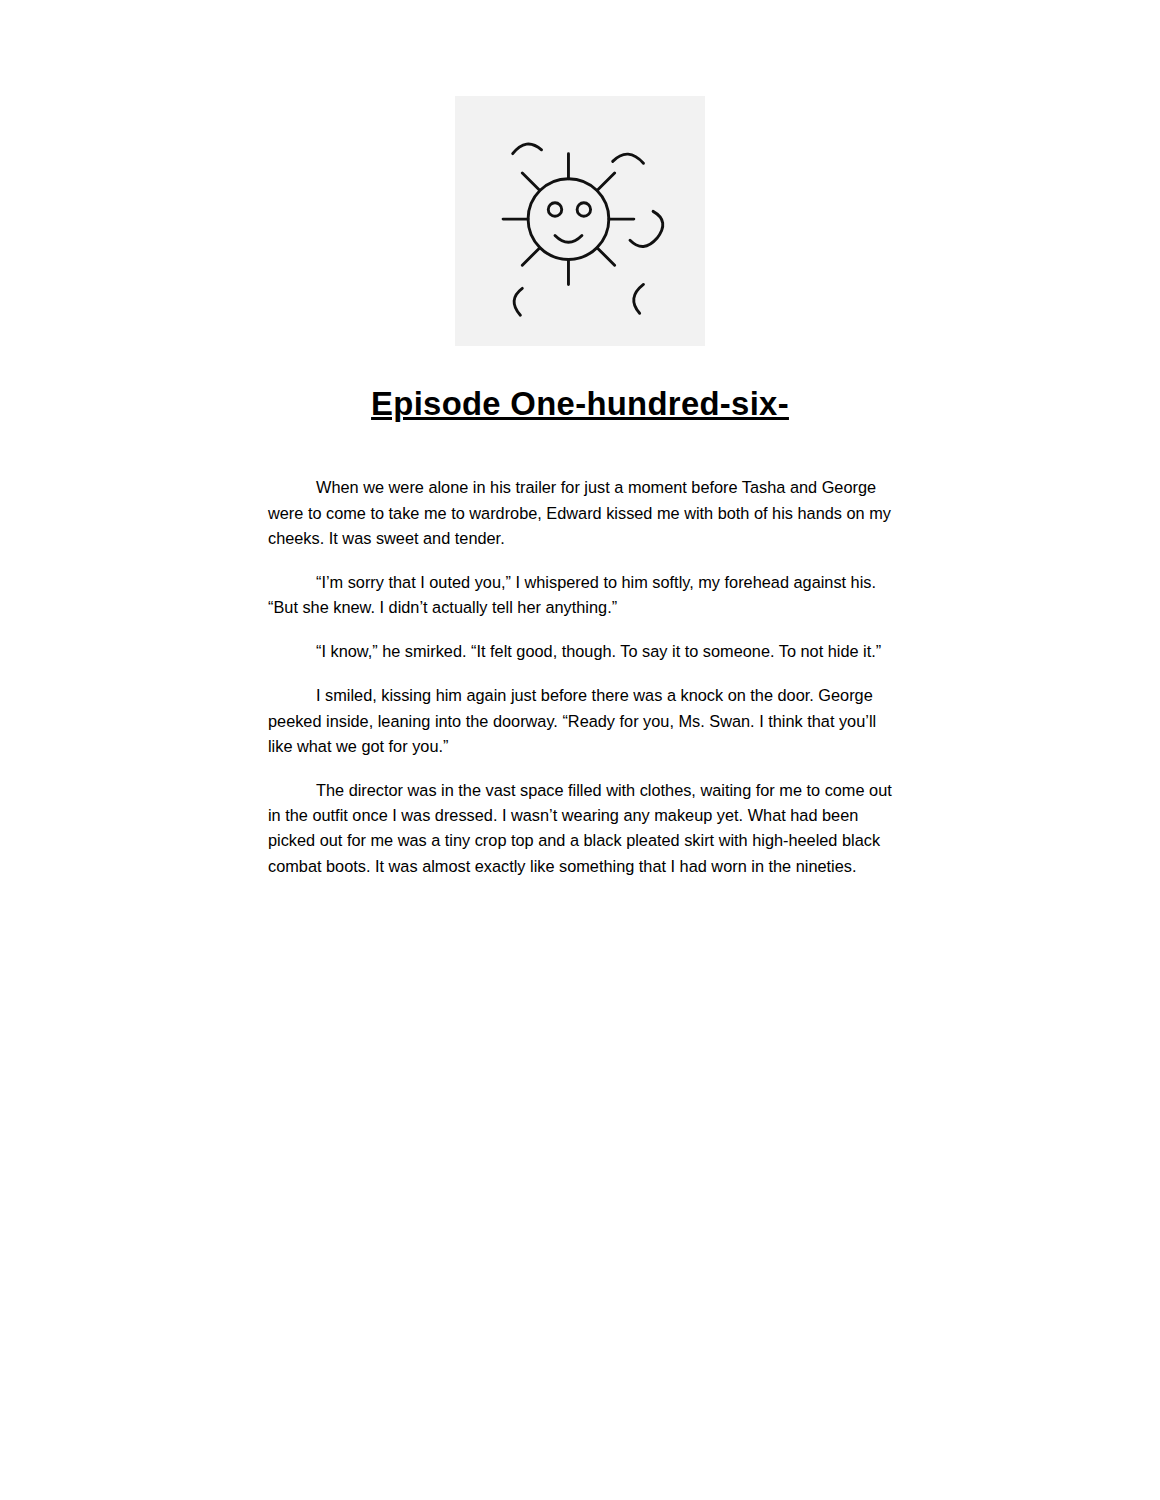Episode One-hundred-six-
When we were alone in his trailer for just a moment before Tasha and George were to come to take me to wardrobe, Edward kissed me with both of his hands on my cheeks. It was sweet and tender.
“I’m sorry that I outed you,” I whispered to him softly, my forehead against his. “But she knew. I didn’t actually tell her anything.”
“I know,” he smirked. “It felt good, though. To say it to someone. To not hide it.”
I smiled, kissing him again just before there was a knock on the door. George peeked inside, leaning into the doorway. “Ready for you, Ms. Swan. I think that you’ll like what we got for you.”
The director was in the vast space filled with clothes, waiting for me to come out in the outfit once I was dressed. I wasn’t wearing any makeup yet. What had been picked out for me was a tiny crop top and a black pleated skirt with high-heeled black combat boots. It was almost exactly like something that I had worn in the nineties.